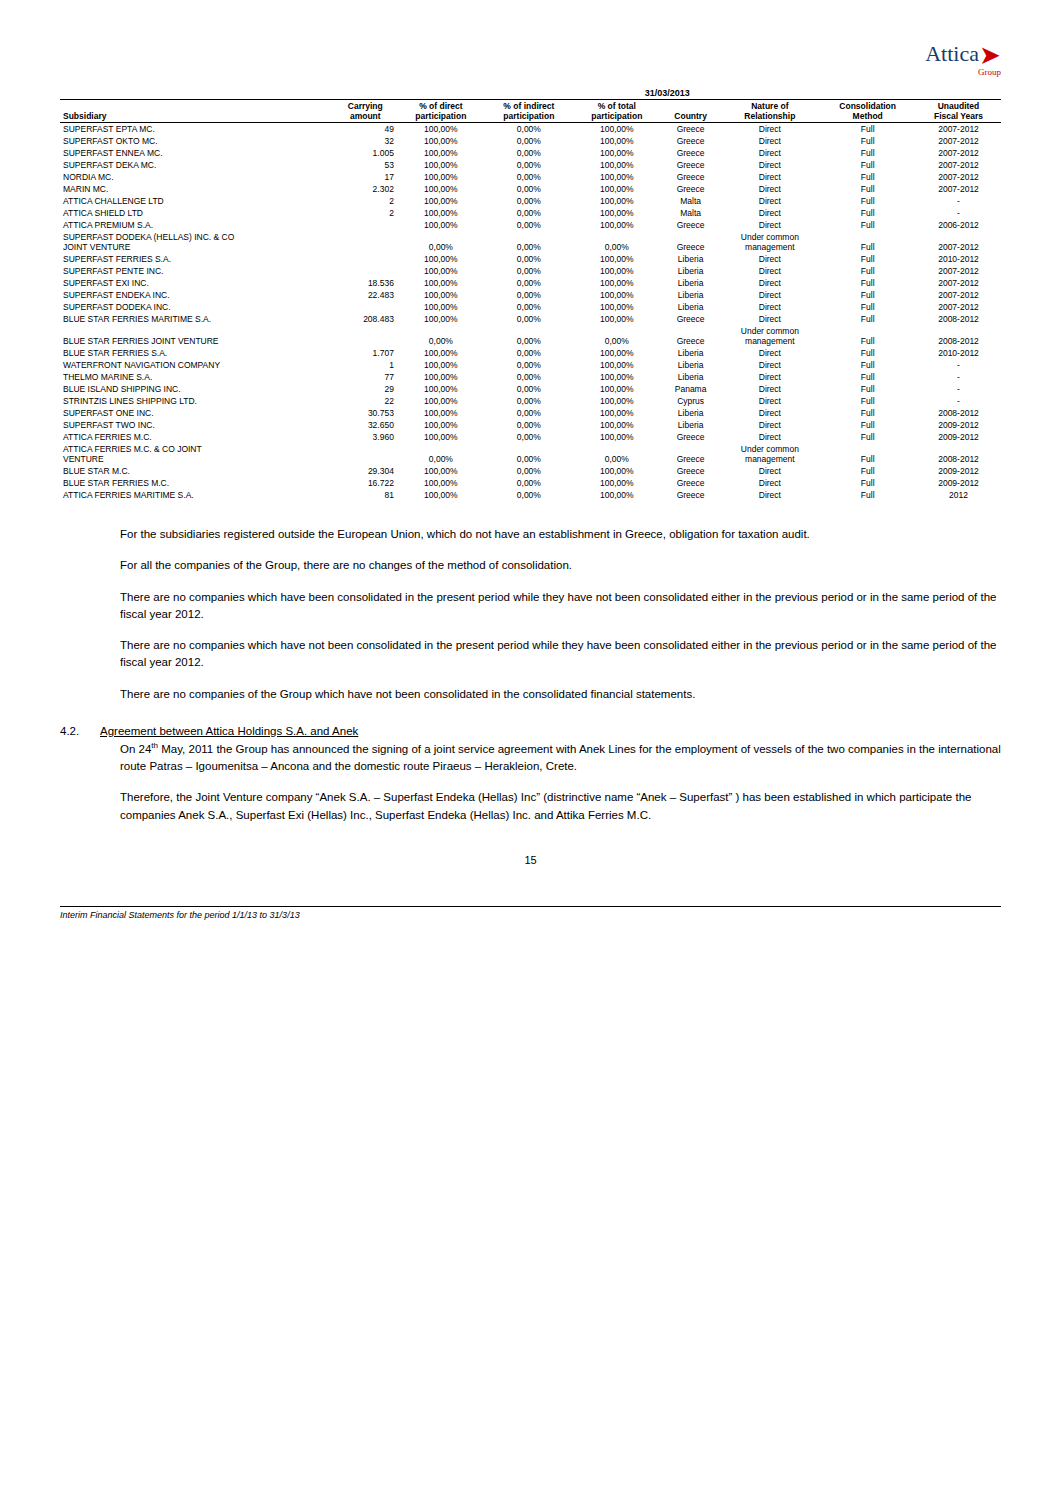Attica➤ Group
| | 31/03/2013 |
| --- | --- |
| Subsidiary | Carrying amount | % of direct participation | % of indirect participation | % of total participation | Country | Nature of Relationship | Consolidation Method | Unaudited Fiscal Years |
| SUPERFAST EPTA MC. | 49 | 100,00% | 0,00% | 100,00% | Greece | Direct | Full | 2007-2012 |
| SUPERFAST OKTO MC. | 32 | 100,00% | 0,00% | 100,00% | Greece | Direct | Full | 2007-2012 |
| SUPERFAST ENNEA MC. | 1.005 | 100,00% | 0,00% | 100,00% | Greece | Direct | Full | 2007-2012 |
| SUPERFAST DEKA MC. | 53 | 100,00% | 0,00% | 100,00% | Greece | Direct | Full | 2007-2012 |
| NORDIA MC. | 17 | 100,00% | 0,00% | 100,00% | Greece | Direct | Full | 2007-2012 |
| MARIN MC. | 2.302 | 100,00% | 0,00% | 100,00% | Greece | Direct | Full | 2007-2012 |
| ATTICA CHALLENGE LTD | 2 | 100,00% | 0,00% | 100,00% | Malta | Direct | Full | - |
| ATTICA SHIELD LTD | 2 | 100,00% | 0,00% | 100,00% | Malta | Direct | Full | - |
| ATTICA PREMIUM S.A. | | 100,00% | 0,00% | 100,00% | Greece | Direct | Full | 2006-2012 |
| SUPERFAST DODEKA (HELLAS) INC. & CO JOINT VENTURE | | 0,00% | 0,00% | 0,00% | Greece | Under common management | Full | 2007-2012 |
| SUPERFAST FERRIES S.A. | | 100,00% | 0,00% | 100,00% | Liberia | Direct | Full | 2010-2012 |
| SUPERFAST PENTE INC. | | 100,00% | 0,00% | 100,00% | Liberia | Direct | Full | 2007-2012 |
| SUPERFAST EXI INC. | 18.536 | 100,00% | 0,00% | 100,00% | Liberia | Direct | Full | 2007-2012 |
| SUPERFAST ENDEKA INC. | 22.483 | 100,00% | 0,00% | 100,00% | Liberia | Direct | Full | 2007-2012 |
| SUPERFAST DODEKA INC. | | 100,00% | 0,00% | 100,00% | Liberia | Direct | Full | 2007-2012 |
| BLUE STAR FERRIES MARITIME S.A. | 208.483 | 100,00% | 0,00% | 100,00% | Greece | Direct | Full | 2008-2012 |
| BLUE STAR FERRIES JOINT VENTURE | | 0,00% | 0,00% | 0,00% | Greece | Under common management | Full | 2008-2012 |
| BLUE STAR FERRIES S.A. | 1.707 | 100,00% | 0,00% | 100,00% | Liberia | Direct | Full | 2010-2012 |
| WATERFRONT NAVIGATION COMPANY | 1 | 100,00% | 0,00% | 100,00% | Liberia | Direct | Full | - |
| THELMO MARINE S.A. | 77 | 100,00% | 0,00% | 100,00% | Liberia | Direct | Full | - |
| BLUE ISLAND SHIPPING INC. | 29 | 100,00% | 0,00% | 100,00% | Panama | Direct | Full | - |
| STRINTZIS LINES SHIPPING LTD. | 22 | 100,00% | 0,00% | 100,00% | Cyprus | Direct | Full | - |
| SUPERFAST ONE INC. | 30.753 | 100,00% | 0,00% | 100,00% | Liberia | Direct | Full | 2008-2012 |
| SUPERFAST TWO INC. | 32.650 | 100,00% | 0,00% | 100,00% | Liberia | Direct | Full | 2009-2012 |
| ATTICA FERRIES M.C. | 3.960 | 100,00% | 0,00% | 100,00% | Greece | Direct | Full | 2009-2012 |
| ATTICA FERRIES M.C. & CO JOINT VENTURE | | 0,00% | 0,00% | 0,00% | Greece | Under common management | Full | 2008-2012 |
| BLUE STAR M.C. | 29.304 | 100,00% | 0,00% | 100,00% | Greece | Direct | Full | 2009-2012 |
| BLUE STAR FERRIES M.C. | 16.722 | 100,00% | 0,00% | 100,00% | Greece | Direct | Full | 2009-2012 |
| ATTICA FERRIES MARITIME S.A. | 81 | 100,00% | 0,00% | 100,00% | Greece | Direct | Full | 2012 |
For the subsidiaries registered outside the European Union, which do not have an establishment in Greece, obligation for taxation audit.
For all the companies of the Group, there are no changes of the method of consolidation.
There are no companies which have been consolidated in the present period while they have not been consolidated either in the previous period or in the same period of the fiscal year 2012.
There are no companies which have not been consolidated in the present period while they have been consolidated either in the previous period or in the same period of the fiscal year 2012.
There are no companies of the Group which have not been consolidated in the consolidated financial statements.
4.2. Agreement between Attica Holdings S.A. and Anek
On 24th May, 2011 the Group has announced the signing of a joint service agreement with Anek Lines for the employment of vessels of the two companies in the international route Patras – Igoumenitsa – Ancona and the domestic route Piraeus – Herakleion, Crete.
Therefore, the Joint Venture company “Anek S.A. – Superfast Endeka (Hellas) Inc” (distrinctive name “Anek – Superfast” ) has been established in which participate the companies Anek S.A., Superfast Exi (Hellas) Inc., Superfast Endeka (Hellas) Inc. and Attika Ferries M.C.
15
Interim Financial Statements for the period 1/1/13 to 31/3/13